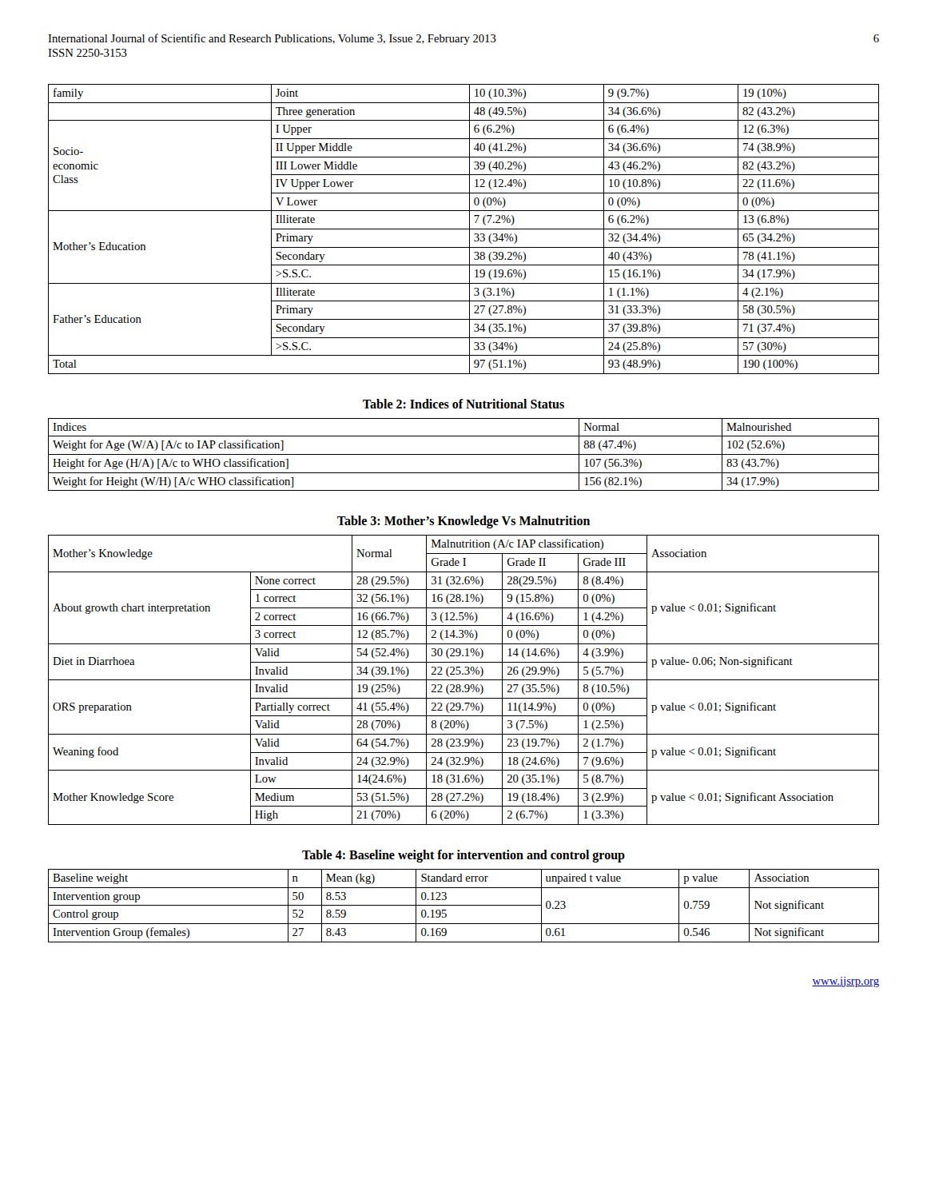International Journal of Scientific and Research Publications, Volume 3, Issue 2, February 2013
ISSN 2250-3153
6
| family | Joint | 10 (10.3%) | 9 (9.7%) | 19 (10%) |
| | Three generation | 48 (49.5%) | 34 (36.6%) | 82 (43.2%) |
| Socio- economic Class | I Upper | 6 (6.2%) | 6 (6.4%) | 12 (6.3%) |
| II Upper Middle | 40 (41.2%) | 34 (36.6%) | 74 (38.9%) |
| III Lower Middle | 39 (40.2%) | 43 (46.2%) | 82 (43.2%) |
| IV Upper Lower | 12 (12.4%) | 10 (10.8%) | 22 (11.6%) |
| V Lower | 0 (0%) | 0 (0%) | 0 (0%) |
| Mother’s Education | Illiterate | 7 (7.2%) | 6 (6.2%) | 13 (6.8%) |
| Primary | 33 (34%) | 32 (34.4%) | 65 (34.2%) |
| Secondary | 38 (39.2%) | 40 (43%) | 78 (41.1%) |
| >S.S.C. | 19 (19.6%) | 15 (16.1%) | 34 (17.9%) |
| Father’s Education | Illiterate | 3 (3.1%) | 1 (1.1%) | 4 (2.1%) |
| Primary | 27 (27.8%) | 31 (33.3%) | 58 (30.5%) |
| Secondary | 34 (35.1%) | 37 (39.8%) | 71 (37.4%) |
| >S.S.C. | 33 (34%) | 24 (25.8%) | 57 (30%) |
| Total | 97 (51.1%) | 93 (48.9%) | 190 (100%) |
Table 2: Indices of Nutritional Status
| Indices | Normal | Malnourished |
| Weight for Age (W/A) [A/c to IAP classification] | 88 (47.4%) | 102 (52.6%) |
| Height for Age (H/A) [A/c to WHO classification] | 107 (56.3%) | 83 (43.7%) |
| Weight for Height (W/H) [A/c WHO classification] | 156 (82.1%) | 34 (17.9%) |
Table 3: Mother’s Knowledge Vs Malnutrition
| Mother’s Knowledge | Normal | Malnutrition (A/c IAP classification) | Association |
| Grade I | Grade II | Grade III |
| About growth chart interpretation | None correct | 28 (29.5%) | 31 (32.6%) | 28(29.5%) | 8 (8.4%) | p value < 0.01; Significant |
| 1 correct | 32 (56.1%) | 16 (28.1%) | 9 (15.8%) | 0 (0%) |
| 2 correct | 16 (66.7%) | 3 (12.5%) | 4 (16.6%) | 1 (4.2%) |
| 3 correct | 12 (85.7%) | 2 (14.3%) | 0 (0%) | 0 (0%) |
| Diet in Diarrhoea | Valid | 54 (52.4%) | 30 (29.1%) | 14 (14.6%) | 4 (3.9%) | p value- 0.06; Non-significant |
| Invalid | 34 (39.1%) | 22 (25.3%) | 26 (29.9%) | 5 (5.7%) |
| ORS preparation | Invalid | 19 (25%) | 22 (28.9%) | 27 (35.5%) | 8 (10.5%) | p value < 0.01; Significant |
| Partially correct | 41 (55.4%) | 22 (29.7%) | 11(14.9%) | 0 (0%) |
| Valid | 28 (70%) | 8 (20%) | 3 (7.5%) | 1 (2.5%) |
| Weaning food | Valid | 64 (54.7%) | 28 (23.9%) | 23 (19.7%) | 2 (1.7%) | p value < 0.01; Significant |
| Invalid | 24 (32.9%) | 24 (32.9%) | 18 (24.6%) | 7 (9.6%) |
| Mother Knowledge Score | Low | 14(24.6%) | 18 (31.6%) | 20 (35.1%) | 5 (8.7%) | p value < 0.01; Significant Association |
| Medium | 53 (51.5%) | 28 (27.2%) | 19 (18.4%) | 3 (2.9%) |
| High | 21 (70%) | 6 (20%) | 2 (6.7%) | 1 (3.3%) |
Table 4: Baseline weight for intervention and control group
| Baseline weight | n | Mean (kg) | Standard error | unpaired t value | p value | Association |
| Intervention group | 50 | 8.53 | 0.123 | 0.23 | 0.759 | Not significant |
| Control group | 52 | 8.59 | 0.195 |
| Intervention Group (females) | 27 | 8.43 | 0.169 | 0.61 | 0.546 | Not significant |
www.ijsrp.org